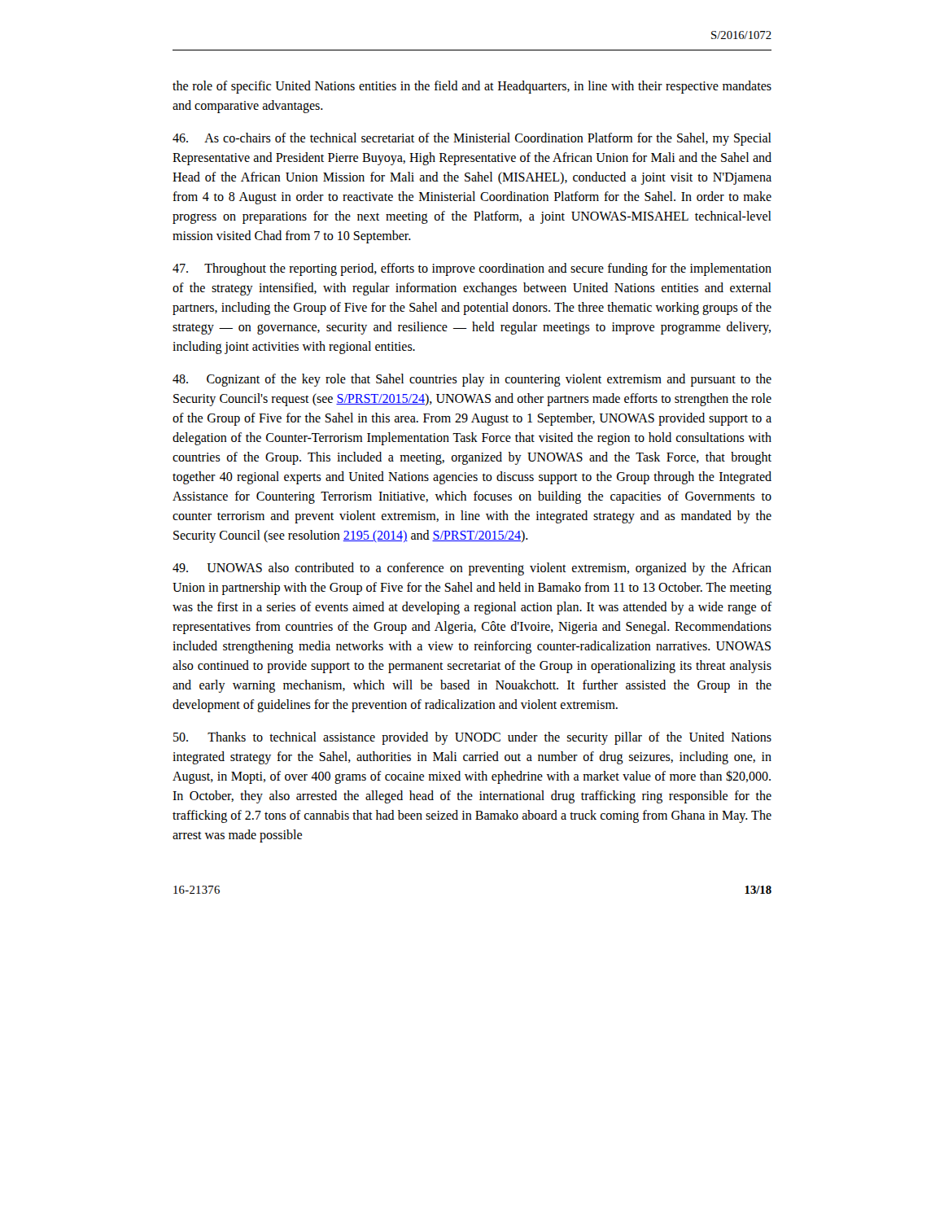S/2016/1072
the role of specific United Nations entities in the field and at Headquarters, in line with their respective mandates and comparative advantages.
46. As co-chairs of the technical secretariat of the Ministerial Coordination Platform for the Sahel, my Special Representative and President Pierre Buyoya, High Representative of the African Union for Mali and the Sahel and Head of the African Union Mission for Mali and the Sahel (MISAHEL), conducted a joint visit to N'Djamena from 4 to 8 August in order to reactivate the Ministerial Coordination Platform for the Sahel. In order to make progress on preparations for the next meeting of the Platform, a joint UNOWAS-MISAHEL technical-level mission visited Chad from 7 to 10 September.
47. Throughout the reporting period, efforts to improve coordination and secure funding for the implementation of the strategy intensified, with regular information exchanges between United Nations entities and external partners, including the Group of Five for the Sahel and potential donors. The three thematic working groups of the strategy — on governance, security and resilience — held regular meetings to improve programme delivery, including joint activities with regional entities.
48. Cognizant of the key role that Sahel countries play in countering violent extremism and pursuant to the Security Council's request (see S/PRST/2015/24), UNOWAS and other partners made efforts to strengthen the role of the Group of Five for the Sahel in this area. From 29 August to 1 September, UNOWAS provided support to a delegation of the Counter-Terrorism Implementation Task Force that visited the region to hold consultations with countries of the Group. This included a meeting, organized by UNOWAS and the Task Force, that brought together 40 regional experts and United Nations agencies to discuss support to the Group through the Integrated Assistance for Countering Terrorism Initiative, which focuses on building the capacities of Governments to counter terrorism and prevent violent extremism, in line with the integrated strategy and as mandated by the Security Council (see resolution 2195 (2014) and S/PRST/2015/24).
49. UNOWAS also contributed to a conference on preventing violent extremism, organized by the African Union in partnership with the Group of Five for the Sahel and held in Bamako from 11 to 13 October. The meeting was the first in a series of events aimed at developing a regional action plan. It was attended by a wide range of representatives from countries of the Group and Algeria, Côte d'Ivoire, Nigeria and Senegal. Recommendations included strengthening media networks with a view to reinforcing counter-radicalization narratives. UNOWAS also continued to provide support to the permanent secretariat of the Group in operationalizing its threat analysis and early warning mechanism, which will be based in Nouakchott. It further assisted the Group in the development of guidelines for the prevention of radicalization and violent extremism.
50. Thanks to technical assistance provided by UNODC under the security pillar of the United Nations integrated strategy for the Sahel, authorities in Mali carried out a number of drug seizures, including one, in August, in Mopti, of over 400 grams of cocaine mixed with ephedrine with a market value of more than $20,000. In October, they also arrested the alleged head of the international drug trafficking ring responsible for the trafficking of 2.7 tons of cannabis that had been seized in Bamako aboard a truck coming from Ghana in May. The arrest was made possible
16-21376
13/18